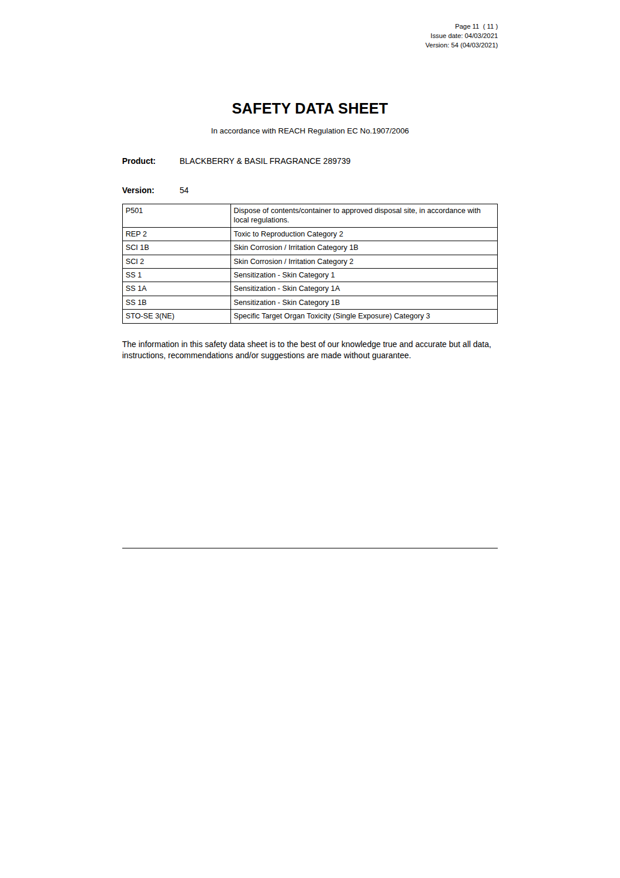Page 11 ( 11 )
Issue date: 04/03/2021
Version: 54 (04/03/2021)
SAFETY DATA SHEET
In accordance with REACH Regulation EC No.1907/2006
Product: BLACKBERRY & BASIL FRAGRANCE 289739
Version: 54
| P501 | Dispose of contents/container to approved disposal site, in accordance with local regulations. |
| REP 2 | Toxic to Reproduction Category 2 |
| SCI 1B | Skin Corrosion / Irritation Category 1B |
| SCI 2 | Skin Corrosion / Irritation Category 2 |
| SS 1 | Sensitization - Skin Category 1 |
| SS 1A | Sensitization - Skin Category 1A |
| SS 1B | Sensitization - Skin Category 1B |
| STO-SE 3(NE) | Specific Target Organ Toxicity (Single Exposure) Category 3 |
The information in this safety data sheet is to the best of our knowledge true and accurate but all data, instructions, recommendations and/or suggestions are made without guarantee.